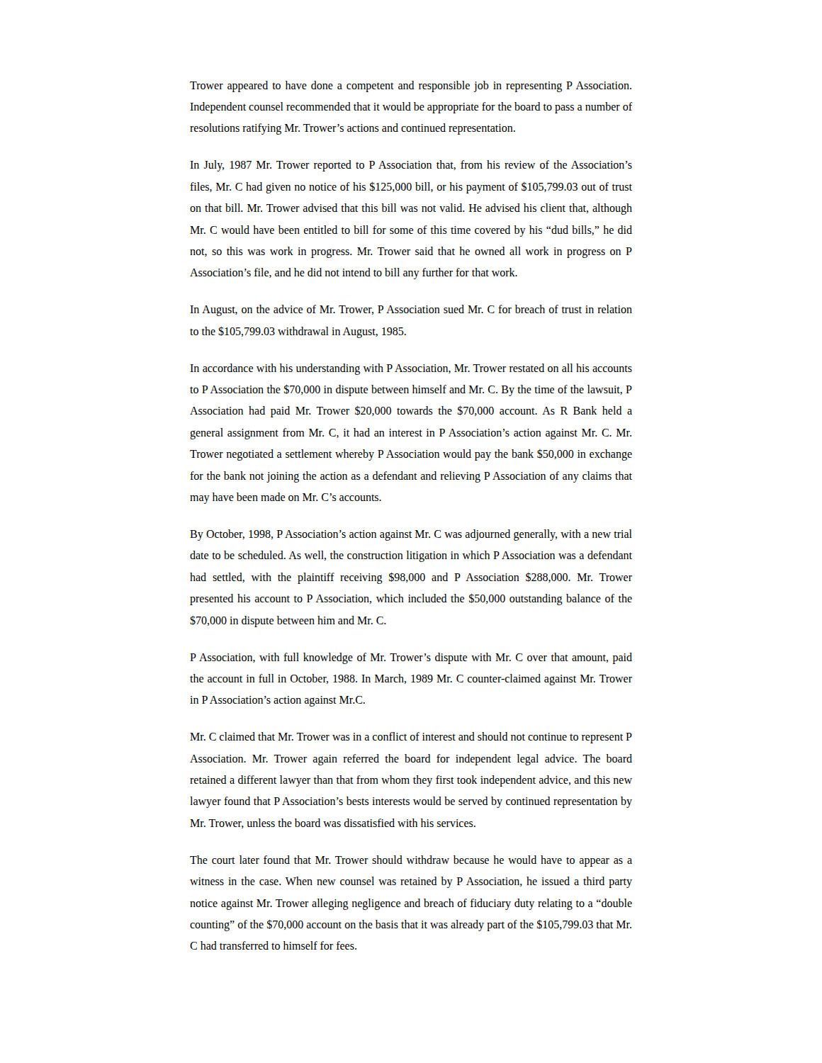Trower appeared to have done a competent and responsible job in representing P Association. Independent counsel recommended that it would be appropriate for the board to pass a number of resolutions ratifying Mr. Trower’s actions and continued representation.
In July, 1987 Mr. Trower reported to P Association that, from his review of the Association’s files, Mr. C had given no notice of his $125,000 bill, or his payment of $105,799.03 out of trust on that bill. Mr. Trower advised that this bill was not valid. He advised his client that, although Mr. C would have been entitled to bill for some of this time covered by his “dud bills,” he did not, so this was work in progress. Mr. Trower said that he owned all work in progress on P Association’s file, and he did not intend to bill any further for that work.
In August, on the advice of Mr. Trower, P Association sued Mr. C for breach of trust in relation to the $105,799.03 withdrawal in August, 1985.
In accordance with his understanding with P Association, Mr. Trower restated on all his accounts to P Association the $70,000 in dispute between himself and Mr. C. By the time of the lawsuit, P Association had paid Mr. Trower $20,000 towards the $70,000 account. As R Bank held a general assignment from Mr. C, it had an interest in P Association’s action against Mr. C. Mr. Trower negotiated a settlement whereby P Association would pay the bank $50,000 in exchange for the bank not joining the action as a defendant and relieving P Association of any claims that may have been made on Mr. C’s accounts.
By October, 1998, P Association’s action against Mr. C was adjourned generally, with a new trial date to be scheduled. As well, the construction litigation in which P Association was a defendant had settled, with the plaintiff receiving $98,000 and P Association $288,000. Mr. Trower presented his account to P Association, which included the $50,000 outstanding balance of the $70,000 in dispute between him and Mr. C.
P Association, with full knowledge of Mr. Trower’s dispute with Mr. C over that amount, paid the account in full in October, 1988. In March, 1989 Mr. C counter-claimed against Mr. Trower in P Association’s action against Mr.C.
Mr. C claimed that Mr. Trower was in a conflict of interest and should not continue to represent P Association. Mr. Trower again referred the board for independent legal advice. The board retained a different lawyer than that from whom they first took independent advice, and this new lawyer found that P Association’s bests interests would be served by continued representation by Mr. Trower, unless the board was dissatisfied with his services.
The court later found that Mr. Trower should withdraw because he would have to appear as a witness in the case. When new counsel was retained by P Association, he issued a third party notice against Mr. Trower alleging negligence and breach of fiduciary duty relating to a “double counting” of the $70,000 account on the basis that it was already part of the $105,799.03 that Mr. C had transferred to himself for fees.